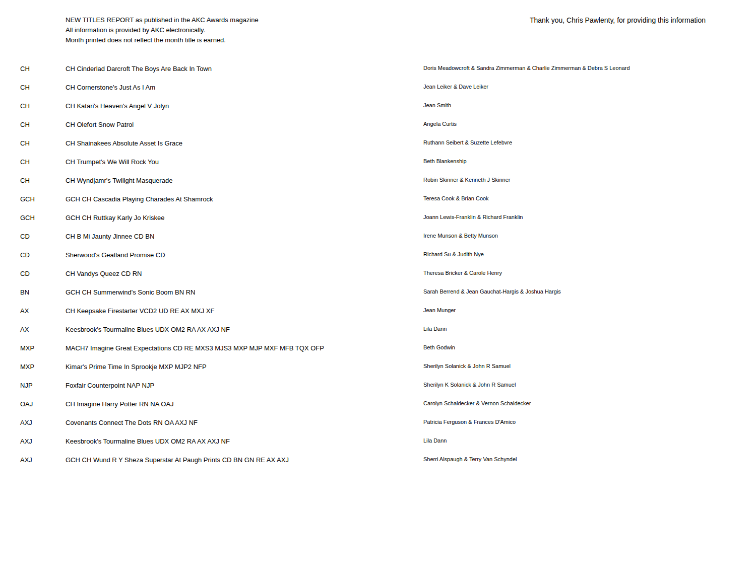NEW TITLES REPORT as published in the AKC Awards magazine
All information is provided by AKC electronically.
Month printed does not reflect the month title is earned.
Thank you, Chris Pawlenty, for providing this information
| CH | CH Cinderlad Darcroft The Boys Are Back In Town | Doris Meadowcroft & Sandra Zimmerman & Charlie Zimmerman & Debra S Leonard |
| CH | CH Cornerstone's Just As I Am | Jean Leiker & Dave Leiker |
| CH | CH Katari's Heaven's Angel V Jolyn | Jean Smith |
| CH | CH Olefort Snow Patrol | Angela Curtis |
| CH | CH Shainakees Absolute Asset Is Grace | Ruthann Seibert & Suzette Lefebvre |
| CH | CH Trumpet's We Will Rock You | Beth Blankenship |
| CH | CH Wyndjamr's Twilight Masquerade | Robin Skinner & Kenneth J Skinner |
| GCH | GCH CH Cascadia Playing Charades At Shamrock | Teresa Cook & Brian Cook |
| GCH | GCH CH Ruttkay Karly Jo Kriskee | Joann Lewis-Franklin & Richard Franklin |
| CD | CH B Mi Jaunty Jinnee CD BN | Irene Munson & Betty Munson |
| CD | Sherwood's Geatland Promise CD | Richard Su & Judith Nye |
| CD | CH Vandys Queez CD RN | Theresa Bricker & Carole Henry |
| BN | GCH CH Summerwind's Sonic Boom BN RN | Sarah Berrend & Jean Gauchat-Hargis & Joshua Hargis |
| AX | CH Keepsake Firestarter VCD2 UD RE AX MXJ XF | Jean Munger |
| AX | Keesbrook's Tourmaline Blues UDX OM2 RA AX AXJ NF | Lila Dann |
| MXP | MACH7 Imagine Great Expectations CD RE MXS3 MJS3 MXP MJP MXF MFB TQX OFP | Beth Godwin |
| MXP | Kimar's Prime Time In Sprookje MXP MJP2 NFP | Sherilyn Solanick & John R Samuel |
| NJP | Foxfair Counterpoint NAP NJP | Sherilyn K Solanick & John R Samuel |
| OAJ | CH Imagine Harry Potter RN NA OAJ | Carolyn Schaldecker & Vernon Schaldecker |
| AXJ | Covenants Connect The Dots RN OA AXJ NF | Patricia Ferguson & Frances D'Amico |
| AXJ | Keesbrook's Tourmaline Blues UDX OM2 RA AX AXJ NF | Lila Dann |
| AXJ | GCH CH Wund R Y Sheza Superstar At Paugh Prints CD BN GN RE AX AXJ | Sherri Alspaugh & Terry Van Schyndel |